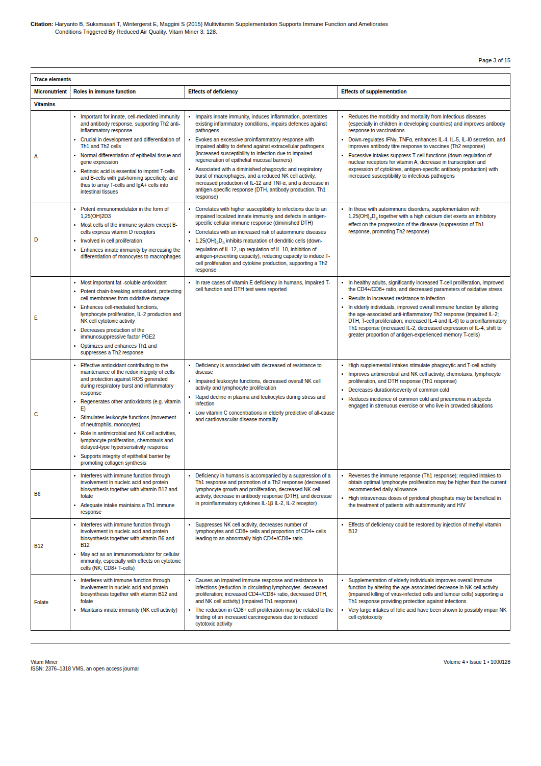Citation: Haryanto B, Suksmasari T, Wintergerst E, Maggini S (2015) Multivitamin Supplementation Supports Immune Function and Ameliorates Conditions Triggered By Reduced Air Quality. Vitam Miner 3: 128.
Page 3 of 15
| Trace elements |
| Micronutrient | Roles in immune function | Effects of deficiency | Effects of supplementation |
| Vitamins |
| A | Important for innate, cell-mediated immunity and antibody response, supporting Th2 anti-inflammatory response Crucial in development and differentiation of Th1 and Th2 cells Normal differentiation of epithelial tissue and gene expression Retinoic acid is essential to imprint T-cells and B-cells with gut-homing specificity, and thus to array T-cells and IgA+ cells into intestinal tissues | Impairs innate immunity, induces inflammation, potentiates existing inflammatory conditions, impairs defences against pathogens Evokes an excessive proinflammatory response with impaired ability to defend against extracellular pathogens (increased susceptibility to infection due to impaired regeneration of epithelial mucosal barriers) Associated with a diminished phagocytic and respiratory burst of macrophages, and a reduced NK cell activity, increased production of IL-12 and TNFα, and a decrease in antigen-specific response (DTH, antibody production, Th1 response) | Reduces the morbidity and mortality from infectious diseases (especially in children in developing countries) and improves antibody response to vaccinations Down-regulates IFNγ, TNFα, enhances IL-4, IL-5, IL-I0 secretion, and improves antibody titre response to vaccines (Th2 response) Excessive intakes suppress T-cell functions (down-regulation of nuclear receptors for vitamin A, decrease in transcription and expression of cytokines, antigen-specific antibody production) with increased susceptibility to infectious pathogens |
| D | Potent immunomodulator in the form of 1,25(OH)2D3 Most cells of the immune system except B-cells express vitamin D receptors Involved in cell proliferation Enhances innate immunity by increasing the differentiation of monocytes to macrophages | Correlates with higher susceptibility to infections due to an impaired localized innate immunity and defects in antigen-specific cellular immune response (diminished DTH) Correlates with an increased risk of autoimmune diseases 1,25(OH) 2 D 3 inhibits maturation of dendritic cells (down-regulation of IL-12, up-regulation of IL-10, inhibition of antigen-presenting capacity), reducing capacity to induce T-cell proliferation and cytokine production, supporting a Th2 response | In those with autoimmune disorders, supplementation with 1,25(OH) 2 D 3 together with a high calcium diet exerts an inhibitory effect on the progression of the disease (suppression of Th1 response, promoting Th2 response) |
| E | Most important fat -soluble antioxidant Potent chain-breaking antioxidant, protecting cell membranes from oxidative damage Enhances cell-mediated functions, lymphocyte proliferation, IL-2 production and NK cell cytotoxic activity Decreases production of the immunosuppressive factor PGE2 Optimizes and enhances Th1 and suppresses a Th2 response | In rare cases of vitamin E deficiency in humans, impaired T-cell function and DTH test were reported | In healthy adults, significantly increased T-cell proliferation, improved the CD4+/CD8+ ratio, and decreased parameters of oxidative stress Results in increased resistance to infection In elderly individuals, improved overall immune function by altering the age-associated anti-inflammatory Th2 response (impaired IL-2; DTH, T-cell proliferation; increased IL-4 and IL-6) to a proinflammatory Th1 response (increased IL-2, decreased expression of IL-4, shift to greater proportion of antigen-experienced memory T-cells) |
| C | Effective antioxidant contributing to the maintenance of the redox integrity of cells and protection against ROS generated during respiratory burst and inflammatory response Regenerates other antioxidants (e.g. vitamin E) Stimulates leukocyte functions (movement of neutrophils, monocytes) Role in antimicrobial and NK cell activities, lymphocyte proliferation, chemotaxis and delayed-type hypersensitivity response Supports integrity of epithelial barrier by promoting collagen synthesis | Deficiency is associated with decreased of resistance to disease Impaired leukocyte functions, decreased overall NK cell activity and lymphocyte proliferation Rapid decline in plasma and leukocytes during stress and infection Low vitamin C concentrations in elderly predictive of all-cause and cardiovascular disease mortality | High supplemental intakes stimulate phagocytic and T-cell activity Improves antimicrobial and NK cell activity, chemotaxis, lymphocyte proliferation, and DTH response (Th1 response) Decreases duration/severity of common cold Reduces incidence of common cold and pneumonia in subjects engaged in strenuous exercise or who live in crowded situations |
| B6 | Interferes with immune function through involvement in nucleic acid and protein biosynthesis together with vitamin B12 and folate Adequate intake maintains a Th1 immune response | Deficiency in humans is accompanied by a suppression of a Th1 response and promotion of a Th2 response (decreased lymphocyte growth and proliferation, decreased NK cell activity, decrease in antibody response (DTH), and decrease in proinflammatory cytokines IL-1β IL-2, IL-2 receptor) | Reverses the immune response (Th1 response); required intakes to obtain optimal lymphocyte proliferation may be higher than the current recommended daily allowance High intravenous doses of pyridoxal phosphate may be beneficial in the treatment of patients with autoimmunity and HIV |
| B12 | Interferes with immune function through involvement in nucleic acid and protein biosynthesis together with vitamin B6 and B12 May act as an immunomodulator for cellular immunity, especially with effects on cytotoxic cells (NK; CD8+ T-cells) | Suppresses NK cell activity, decreases number of lymphocytes and CD8+ cells and proportion of CD4+ cells leading to an abnormally high CD4+/CD8+ ratio | Effects of deficiency could be restored by injection of methyl vitamin B12 |
| Folate | Interferes with immune function through involvement in nucleic acid and protein biosynthesis together with vitamin B12 and folate Maintains innate immunity (NK cell activity) | Causes an impaired immune response and resistance to infections (reduction in circulating lymphocytes. decreased proliferation; increased CD4+/CD8+ ratio, decreased DTH, and NK cell activity) (impaired Th1 response) The reduction in CD8+ cell proliferation may be related to the finding of an increased carcinogenesis due to reduced cytotoxic activity | Supplementation of elderly individuals improves overall immune function by altering the age-associated decrease in NK cell activity (impaired killing of virus-infected cells and tumour cells) supporting a Th1 response providing protection against infections Very large intakes of folic acid have been shown to possibly impair NK cell cytotoxicity |
Vitam Miner
ISSN: 2376–1318 VMS, an open access journal
Volume 4 • Issue 1 • 1000128